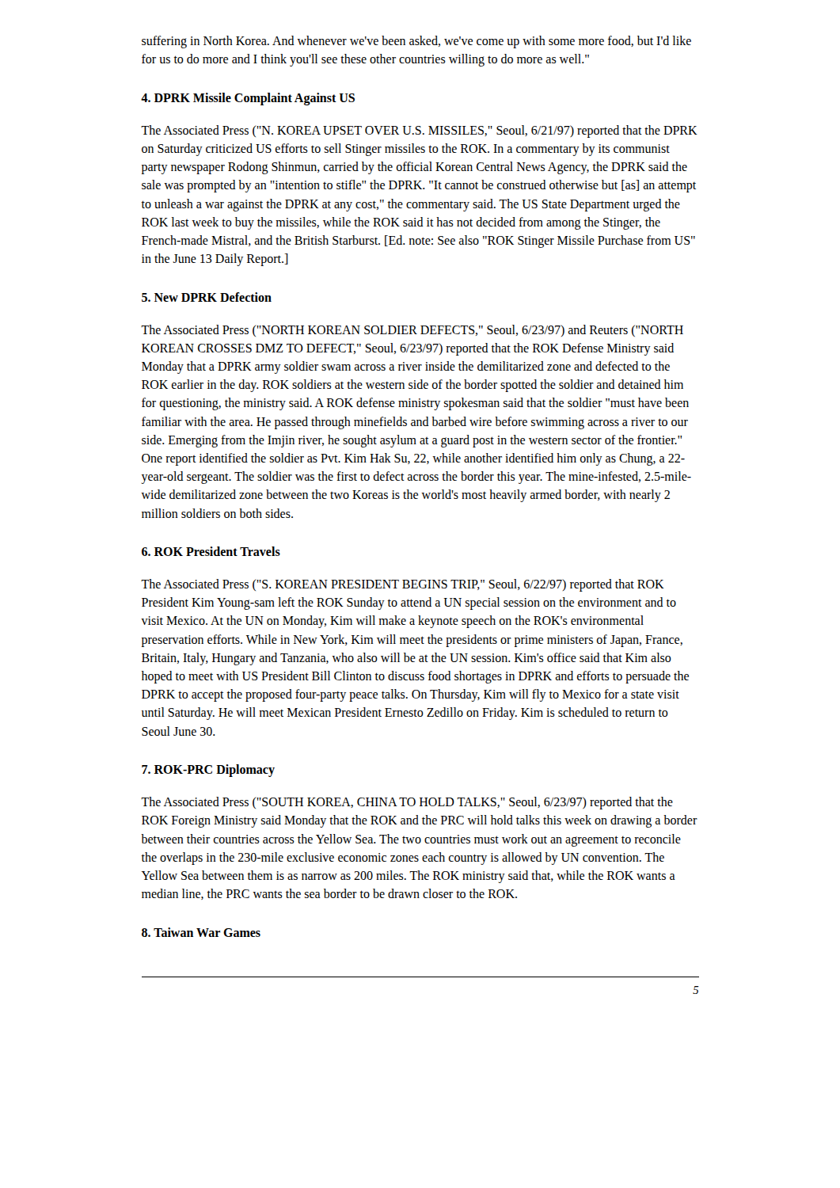suffering in North Korea. And whenever we've been asked, we've come up with some more food, but I'd like for us to do more and I think you'll see these other countries willing to do more as well."
4. DPRK Missile Complaint Against US
The Associated Press ("N. KOREA UPSET OVER U.S. MISSILES," Seoul, 6/21/97) reported that the DPRK on Saturday criticized US efforts to sell Stinger missiles to the ROK. In a commentary by its communist party newspaper Rodong Shinmun, carried by the official Korean Central News Agency, the DPRK said the sale was prompted by an "intention to stifle" the DPRK. "It cannot be construed otherwise but [as] an attempt to unleash a war against the DPRK at any cost," the commentary said. The US State Department urged the ROK last week to buy the missiles, while the ROK said it has not decided from among the Stinger, the French-made Mistral, and the British Starburst. [Ed. note: See also "ROK Stinger Missile Purchase from US" in the June 13 Daily Report.]
5. New DPRK Defection
The Associated Press ("NORTH KOREAN SOLDIER DEFECTS," Seoul, 6/23/97) and Reuters ("NORTH KOREAN CROSSES DMZ TO DEFECT," Seoul, 6/23/97) reported that the ROK Defense Ministry said Monday that a DPRK army soldier swam across a river inside the demilitarized zone and defected to the ROK earlier in the day. ROK soldiers at the western side of the border spotted the soldier and detained him for questioning, the ministry said. A ROK defense ministry spokesman said that the soldier "must have been familiar with the area. He passed through minefields and barbed wire before swimming across a river to our side. Emerging from the Imjin river, he sought asylum at a guard post in the western sector of the frontier." One report identified the soldier as Pvt. Kim Hak Su, 22, while another identified him only as Chung, a 22-year-old sergeant. The soldier was the first to defect across the border this year. The mine-infested, 2.5-mile-wide demilitarized zone between the two Koreas is the world's most heavily armed border, with nearly 2 million soldiers on both sides.
6. ROK President Travels
The Associated Press ("S. KOREAN PRESIDENT BEGINS TRIP," Seoul, 6/22/97) reported that ROK President Kim Young-sam left the ROK Sunday to attend a UN special session on the environment and to visit Mexico. At the UN on Monday, Kim will make a keynote speech on the ROK's environmental preservation efforts. While in New York, Kim will meet the presidents or prime ministers of Japan, France, Britain, Italy, Hungary and Tanzania, who also will be at the UN session. Kim's office said that Kim also hoped to meet with US President Bill Clinton to discuss food shortages in DPRK and efforts to persuade the DPRK to accept the proposed four-party peace talks. On Thursday, Kim will fly to Mexico for a state visit until Saturday. He will meet Mexican President Ernesto Zedillo on Friday. Kim is scheduled to return to Seoul June 30.
7. ROK-PRC Diplomacy
The Associated Press ("SOUTH KOREA, CHINA TO HOLD TALKS," Seoul, 6/23/97) reported that the ROK Foreign Ministry said Monday that the ROK and the PRC will hold talks this week on drawing a border between their countries across the Yellow Sea. The two countries must work out an agreement to reconcile the overlaps in the 230-mile exclusive economic zones each country is allowed by UN convention. The Yellow Sea between them is as narrow as 200 miles. The ROK ministry said that, while the ROK wants a median line, the PRC wants the sea border to be drawn closer to the ROK.
8. Taiwan War Games
5